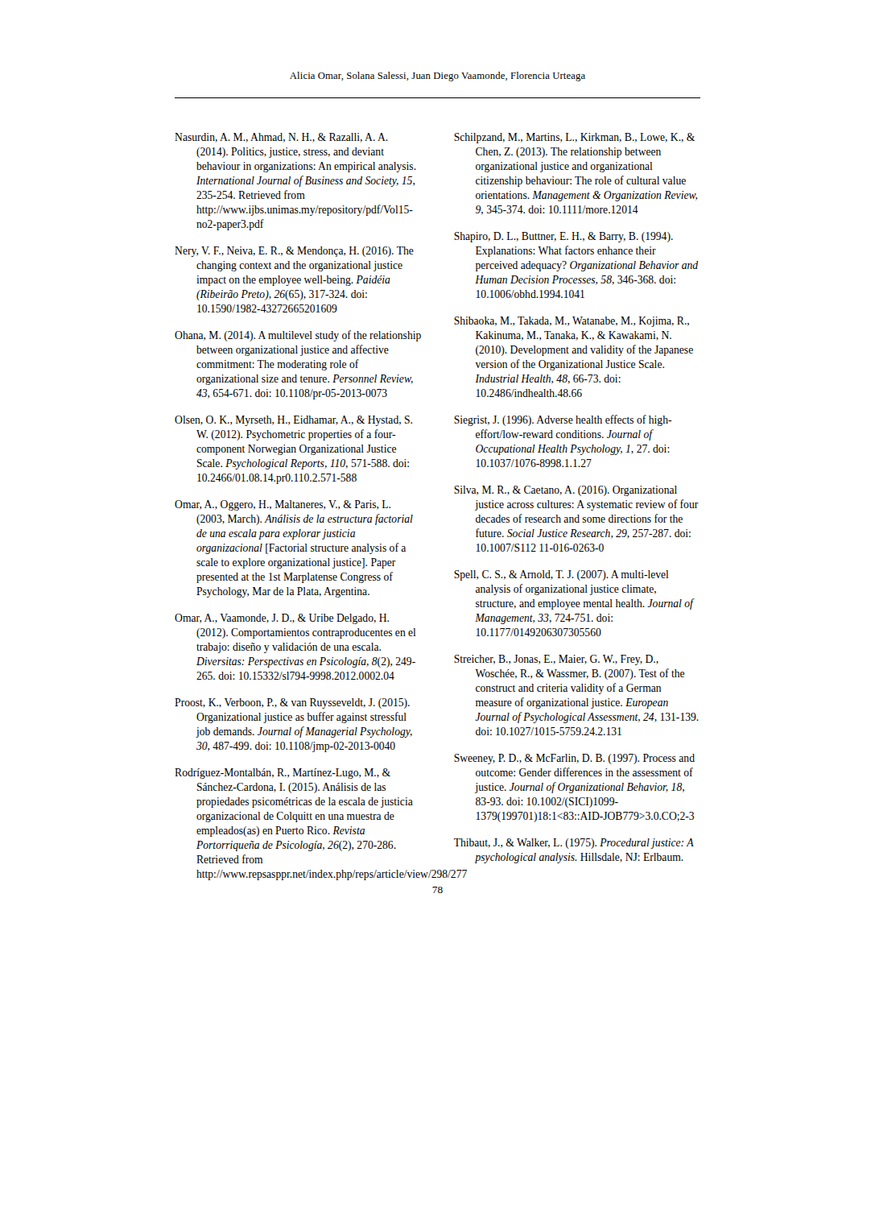Alicia Omar, Solana Salessi, Juan Diego Vaamonde, Florencia Urteaga
Nasurdin, A. M., Ahmad, N. H., & Razalli, A. A. (2014). Politics, justice, stress, and deviant behaviour in organizations: An empirical analysis. International Journal of Business and Society, 15, 235-254. Retrieved from http://www.ijbs.unimas.my/repository/pdf/Vol15-no2-paper3.pdf
Nery, V. F., Neiva, E. R., & Mendonça, H. (2016). The changing context and the organizational justice impact on the employee well-being. Paidéia (Ribeirão Preto), 26(65), 317-324. doi: 10.1590/1982-43272665201609
Ohana, M. (2014). A multilevel study of the relationship between organizational justice and affective commitment: The moderating role of organizational size and tenure. Personnel Review, 43, 654-671. doi: 10.1108/pr-05-2013-0073
Olsen, O. K., Myrseth, H., Eidhamar, A., & Hystad, S. W. (2012). Psychometric properties of a four-component Norwegian Organizational Justice Scale. Psychological Reports, 110, 571-588. doi: 10.2466/01.08.14.pr0.110.2.571-588
Omar, A., Oggero, H., Maltaneres, V., & Paris, L. (2003, March). Análisis de la estructura factorial de una escala para explorar justicia organizacional [Factorial structure analysis of a scale to explore organizational justice]. Paper presented at the 1st Marplatense Congress of Psychology, Mar de la Plata, Argentina.
Omar, A., Vaamonde, J. D., & Uribe Delgado, H. (2012). Comportamientos contraproducentes en el trabajo: diseño y validación de una escala. Diversitas: Perspectivas en Psicología, 8(2), 249-265. doi: 10.15332/sl794-9998.2012.0002.04
Proost, K., Verboon, P., & van Ruysseveldt, J. (2015). Organizational justice as buffer against stressful job demands. Journal of Managerial Psychology, 30, 487-499. doi: 10.1108/jmp-02-2013-0040
Rodríguez-Montalbán, R., Martínez-Lugo, M., & Sánchez-Cardona, I. (2015). Análisis de las propiedades psicométricas de la escala de justicia organizacional de Colquitt en una muestra de empleados(as) en Puerto Rico. Revista Portorriqueña de Psicología, 26(2), 270-286. Retrieved from http://www.repsasppr.net/index.php/reps/article/view/298/277
Schilpzand, M., Martins, L., Kirkman, B., Lowe, K., & Chen, Z. (2013). The relationship between organizational justice and organizational citizenship behaviour: The role of cultural value orientations. Management & Organization Review, 9, 345-374. doi: 10.1111/more.12014
Shapiro, D. L., Buttner, E. H., & Barry, B. (1994). Explanations: What factors enhance their perceived adequacy? Organizational Behavior and Human Decision Processes, 58, 346-368. doi: 10.1006/obhd.1994.1041
Shibaoka, M., Takada, M., Watanabe, M., Kojima, R., Kakinuma, M., Tanaka, K., & Kawakami, N. (2010). Development and validity of the Japanese version of the Organizational Justice Scale. Industrial Health, 48, 66-73. doi: 10.2486/indhealth.48.66
Siegrist, J. (1996). Adverse health effects of high-effort/low-reward conditions. Journal of Occupational Health Psychology, 1, 27. doi: 10.1037/1076-8998.1.1.27
Silva, M. R., & Caetano, A. (2016). Organizational justice across cultures: A systematic review of four decades of research and some directions for the future. Social Justice Research, 29, 257-287. doi: 10.1007/S112 11-016-0263-0
Spell, C. S., & Arnold, T. J. (2007). A multi-level analysis of organizational justice climate, structure, and employee mental health. Journal of Management, 33, 724-751. doi: 10.1177/0149206307305560
Streicher, B., Jonas, E., Maier, G. W., Frey, D., Woschée, R., & Wassmer, B. (2007). Test of the construct and criteria validity of a German measure of organizational justice. European Journal of Psychological Assessment, 24, 131-139. doi: 10.1027/1015-5759.24.2.131
Sweeney, P. D., & McFarlin, D. B. (1997). Process and outcome: Gender differences in the assessment of justice. Journal of Organizational Behavior, 18, 83-93. doi: 10.1002/(SICI)1099-1379(199701)18:1<83::AID-JOB779>3.0.CO;2-3
Thibaut, J., & Walker, L. (1975). Procedural justice: A psychological analysis. Hillsdale, NJ: Erlbaum.
78